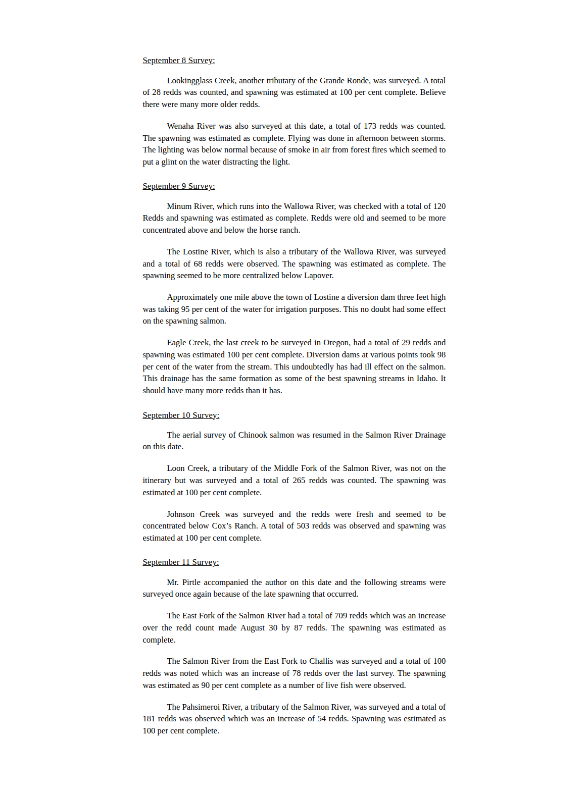September 8 Survey:
Lookingglass Creek, another tributary of the Grande Ronde, was surveyed. A total of 28 redds was counted, and spawning was estimated at 100 per cent complete. Believe there were many more older redds.
Wenaha River was also surveyed at this date, a total of 173 redds was counted. The spawning was estimated as complete. Flying was done in afternoon between storms. The lighting was below normal because of smoke in air from forest fires which seemed to put a glint on the water distracting the light.
September 9 Survey:
Minum River, which runs into the Wallowa River, was checked with a total of 120 Redds and spawning was estimated as complete. Redds were old and seemed to be more concentrated above and below the horse ranch.
The Lostine River, which is also a tributary of the Wallowa River, was surveyed and a total of 68 redds were observed. The spawning was estimated as complete. The spawning seemed to be more centralized below Lapover.
Approximately one mile above the town of Lostine a diversion dam three feet high was taking 95 per cent of the water for irrigation purposes. This no doubt had some effect on the spawning salmon.
Eagle Creek, the last creek to be surveyed in Oregon, had a total of 29 redds and spawning was estimated 100 per cent complete. Diversion dams at various points took 98 per cent of the water from the stream. This undoubtedly has had ill effect on the salmon. This drainage has the same formation as some of the best spawning streams in Idaho. It should have many more redds than it has.
September 10 Survey:
The aerial survey of Chinook salmon was resumed in the Salmon River Drainage on this date.
Loon Creek, a tributary of the Middle Fork of the Salmon River, was not on the itinerary but was surveyed and a total of 265 redds was counted. The spawning was estimated at 100 per cent complete.
Johnson Creek was surveyed and the redds were fresh and seemed to be concentrated below Cox’s Ranch. A total of 503 redds was observed and spawning was estimated at 100 per cent complete.
September 11 Survey:
Mr. Pirtle accompanied the author on this date and the following streams were surveyed once again because of the late spawning that occurred.
The East Fork of the Salmon River had a total of 709 redds which was an increase over the redd count made August 30 by 87 redds. The spawning was estimated as complete.
The Salmon River from the East Fork to Challis was surveyed and a total of 100 redds was noted which was an increase of 78 redds over the last survey. The spawning was estimated as 90 per cent complete as a number of live fish were observed.
The Pahsimeroi River, a tributary of the Salmon River, was surveyed and a total of 181 redds was observed which was an increase of 54 redds. Spawning was estimated as 100 per cent complete.